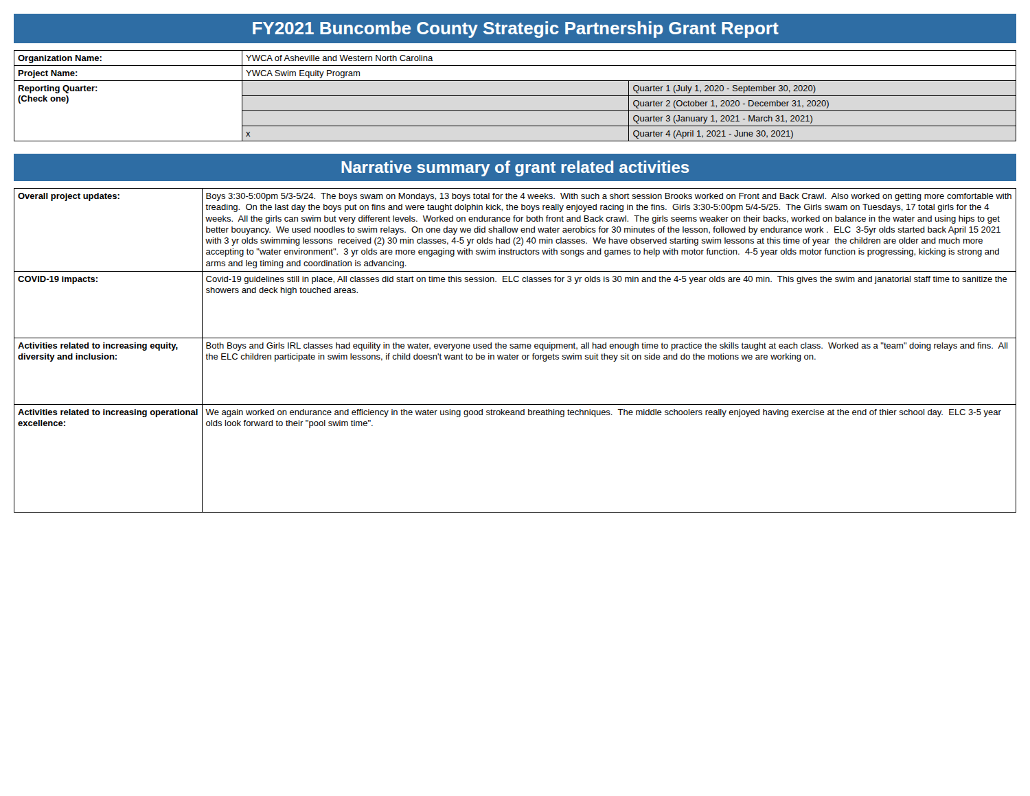FY2021 Buncombe County Strategic Partnership Grant Report
| Organization Name: | YWCA of Asheville and Western North Carolina |
| Project Name: | YWCA Swim Equity Program |
| Reporting Quarter: (Check one) | | Quarter 1 (July 1, 2020 - September 30, 2020) |
| | Quarter 2 (October 1, 2020 - December 31, 2020) |
| | Quarter 3 (January 1, 2021 - March 31, 2021) |
| x | Quarter 4 (April 1, 2021 - June 30, 2021) |
Narrative summary of grant related activities
| Overall project updates: | Boys 3:30-5:00pm 5/3-5/24. The boys swam on Mondays, 13 boys total for the 4 weeks. With such a short session Brooks worked on Front and Back Crawl. Also worked on getting more comfortable with treading. On the last day the boys put on fins and were taught dolphin kick, the boys really enjoyed racing in the fins. Girls 3:30-5:00pm 5/4-5/25. The Girls swam on Tuesdays, 17 total girls for the 4 weeks. All the girls can swim but very different levels. Worked on endurance for both front and Back crawl. The girls seems weaker on their backs, worked on balance in the water and using hips to get better bouyancy. We used noodles to swim relays. On one day we did shallow end water aerobics for 30 minutes of the lesson, followed by endurance work . ELC 3-5yr olds started back April 15 2021 with 3 yr olds swimming lessons received (2) 30 min classes, 4-5 yr olds had (2) 40 min classes. We have observed starting swim lessons at this time of year the children are older and much more accepting to "water environment". 3 yr olds are more engaging with swim instructors with songs and games to help with motor function. 4-5 year olds motor function is progressing, kicking is strong and arms and leg timing and coordination is advancing. |
| COVID-19 impacts: | Covid-19 guidelines still in place, All classes did start on time this session. ELC classes for 3 yr olds is 30 min and the 4-5 year olds are 40 min. This gives the swim and janatorial staff time to sanitize the showers and deck high touched areas. |
| Activities related to increasing equity, diversity and inclusion: | Both Boys and Girls IRL classes had equility in the water, everyone used the same equipment, all had enough time to practice the skills taught at each class. Worked as a "team" doing relays and fins. All the ELC children participate in swim lessons, if child doesn't want to be in water or forgets swim suit they sit on side and do the motions we are working on. |
| Activities related to increasing operational excellence: | We again worked on endurance and efficiency in the water using good strokeand breathing techniques. The middle schoolers really enjoyed having exercise at the end of thier school day. ELC 3-5 year olds look forward to their "pool swim time". |